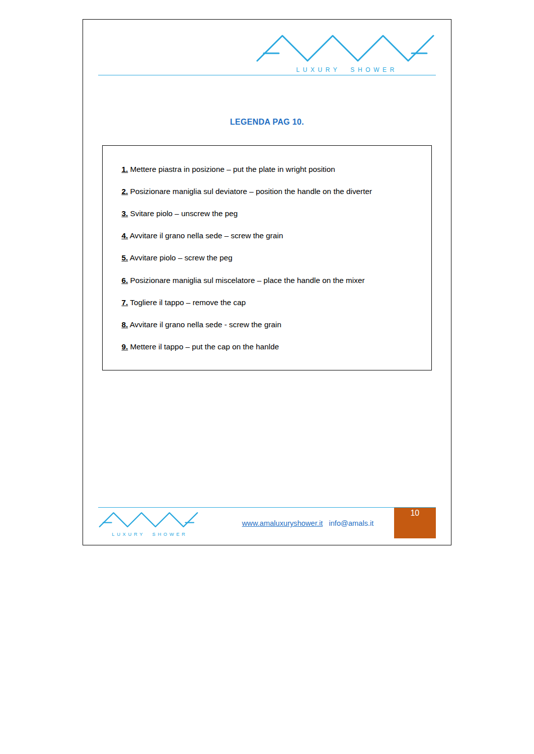LUXURY SHOWER
LEGENDA PAG 10.
1. Mettere piastra in posizione – put the plate in wright position
2. Posizionare maniglia sul deviatore – position the handle on the diverter
3. Svitare piolo – unscrew the peg
4. Avvitare il grano nella sede – screw the grain
5. Avvitare piolo – screw the peg
6. Posizionare maniglia sul miscelatore – place the handle on the mixer
7. Togliere il tappo – remove the cap
8. Avvitare il grano nella sede - screw the grain
9. Mettere il tappo – put the cap on the hanlde
LUXURY SHOWER
www.amaluxuryshower.it info@amals.it
10